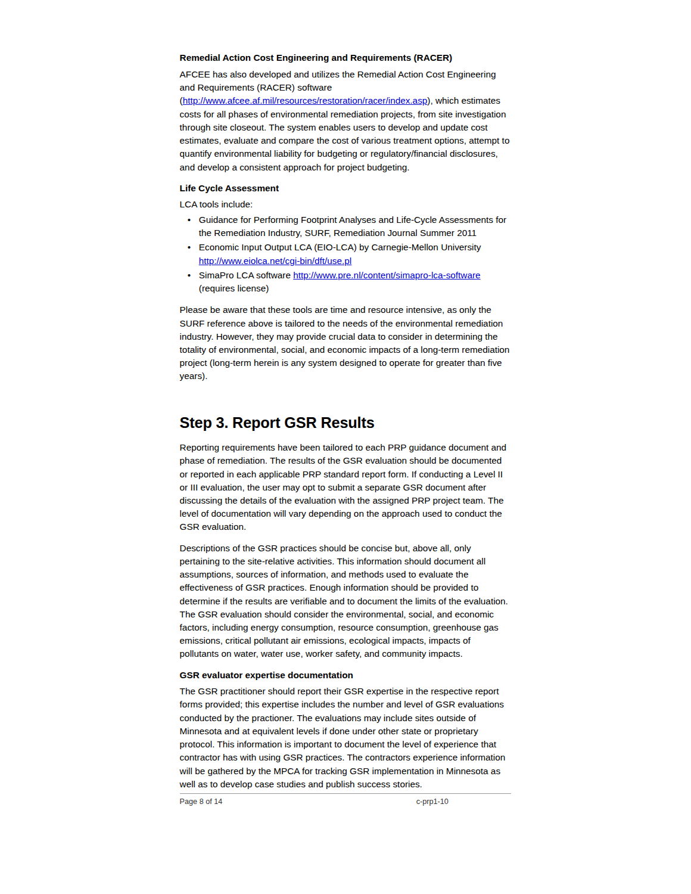Remedial Action Cost Engineering and Requirements (RACER)
AFCEE has also developed and utilizes the Remedial Action Cost Engineering and Requirements (RACER) software (http://www.afcee.af.mil/resources/restoration/racer/index.asp), which estimates costs for all phases of environmental remediation projects, from site investigation through site closeout. The system enables users to develop and update cost estimates, evaluate and compare the cost of various treatment options, attempt to quantify environmental liability for budgeting or regulatory/financial disclosures, and develop a consistent approach for project budgeting.
Life Cycle Assessment
LCA tools include:
Guidance for Performing Footprint Analyses and Life-Cycle Assessments for the Remediation Industry, SURF, Remediation Journal Summer 2011
Economic Input Output LCA (EIO-LCA) by Carnegie-Mellon University http://www.eiolca.net/cgi-bin/dft/use.pl
SimaPro LCA software http://www.pre.nl/content/simapro-lca-software (requires license)
Please be aware that these tools are time and resource intensive, as only the SURF reference above is tailored to the needs of the environmental remediation industry. However, they may provide crucial data to consider in determining the totality of environmental, social, and economic impacts of a long-term remediation project (long-term herein is any system designed to operate for greater than five years).
Step 3. Report GSR Results
Reporting requirements have been tailored to each PRP guidance document and phase of remediation. The results of the GSR evaluation should be documented or reported in each applicable PRP standard report form. If conducting a Level II or III evaluation, the user may opt to submit a separate GSR document after discussing the details of the evaluation with the assigned PRP project team. The level of documentation will vary depending on the approach used to conduct the GSR evaluation.
Descriptions of the GSR practices should be concise but, above all, only pertaining to the site-relative activities. This information should document all assumptions, sources of information, and methods used to evaluate the effectiveness of GSR practices. Enough information should be provided to determine if the results are verifiable and to document the limits of the evaluation. The GSR evaluation should consider the environmental, social, and economic factors, including energy consumption, resource consumption, greenhouse gas emissions, critical pollutant air emissions, ecological impacts, impacts of pollutants on water, water use, worker safety, and community impacts.
GSR evaluator expertise documentation
The GSR practitioner should report their GSR expertise in the respective report forms provided; this expertise includes the number and level of GSR evaluations conducted by the practioner. The evaluations may include sites outside of Minnesota and at equivalent levels if done under other state or proprietary protocol. This information is important to document the level of experience that contractor has with using GSR practices. The contractors experience information will be gathered by the MPCA for tracking GSR implementation in Minnesota as well as to develop case studies and publish success stories.
Page 8 of 14 c-prp1-10